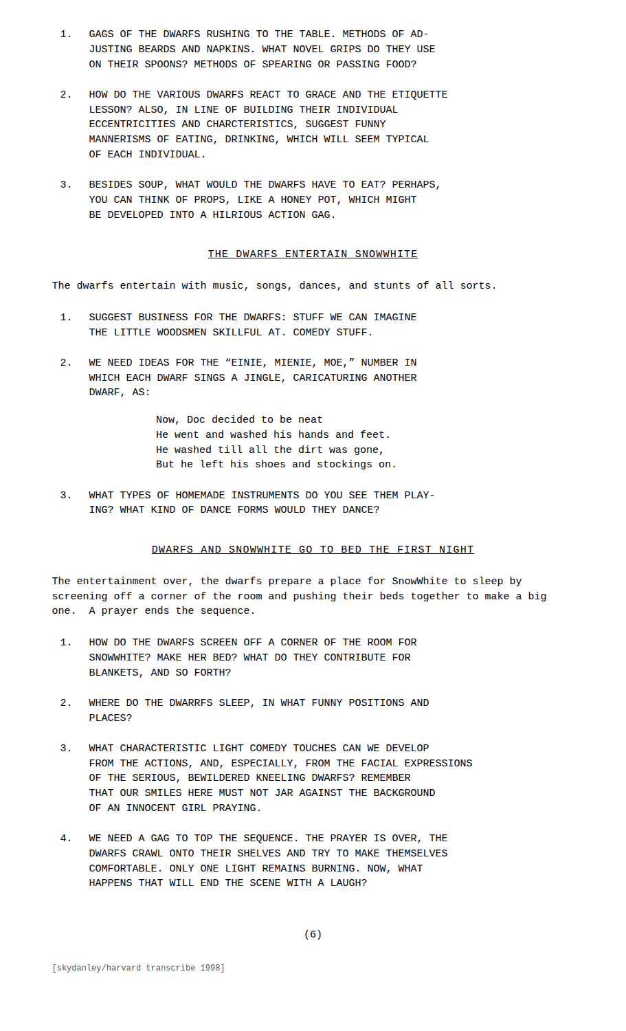1. GAGS OF THE DWARFS RUSHING TO THE TABLE. METHODS OF AD‑
JUSTING BEARDS AND NAPKINS. WHAT NOVEL GRIPS DO THEY USE
ON THEIR SPOONS? METHODS OF SPEARING OR PASSING FOOD?
2. HOW DO THE VARIOUS DWARFS REACT TO GRACE AND THE ETIQUETTE
LESSON? ALSO, IN LINE OF BUILDING THEIR INDIVIDUAL
ECCENTRICITIES AND CHARCTERISTICS, SUGGEST FUNNY
MANNERISMS OF EATING, DRINKING, WHICH WILL SEEM TYPICAL
OF EACH INDIVIDUAL.
3. BESIDES SOUP, WHAT WOULD THE DWARFS HAVE TO EAT? PERHAPS,
YOU CAN THINK OF PROPS, LIKE A HONEY POT, WHICH MIGHT
BE DEVELOPED INTO A HILRIOUS ACTION GAG.
THE DWARFS ENTERTAIN SNOWWHITE
The dwarfs entertain with music, songs, dances, and stunts of all sorts.
1. SUGGEST BUSINESS FOR THE DWARFS: STUFF WE CAN IMAGINE
THE LITTLE WOODSMEN SKILLFUL AT. COMEDY STUFF.
2. WE NEED IDEAS FOR THE “EINIE, MIENIE, MOE,” NUMBER IN
WHICH EACH DWARF SINGS A JINGLE, CARICATURING ANOTHER
DWARF, AS:
Now, Doc decided to be neat
He went and washed his hands and feet.
He washed till all the dirt was gone,
But he left his shoes and stockings on.
3. WHAT TYPES OF HOMEMADE INSTRUMENTS DO YOU SEE THEM PLAY‑
ING? WHAT KIND OF DANCE FORMS WOULD THEY DANCE?
DWARFS AND SNOWWHITE GO TO BED THE FIRST NIGHT
The entertainment over, the dwarfs prepare a place for SnowWhite to sleep by screening off a corner of the room and pushing their beds together to make a big one. A prayer ends the sequence.
1. HOW DO THE DWARFS SCREEN OFF A CORNER OF THE ROOM FOR
SNOWWHITE? MAKE HER BED? WHAT DO THEY CONTRIBUTE FOR
BLANKETS, AND SO FORTH?
2. WHERE DO THE DWARRFS SLEEP, IN WHAT FUNNY POSITIONS AND
PLACES?
3. WHAT CHARACTERISTIC LIGHT COMEDY TOUCHES CAN WE DEVELOP
FROM THE ACTIONS, AND, ESPECIALLY, FROM THE FACIAL EXPRESSIONS
OF THE SERIOUS, BEWILDERED KNEELING DWARFS? REMEMBER
THAT OUR SMILES HERE MUST NOT JAR AGAINST THE BACKGROUND
OF AN INNOCENT GIRL PRAYING.
4. WE NEED A GAG TO TOP THE SEQUENCE. THE PRAYER IS OVER, THE
DWARFS CRAWL ONTO THEIR SHELVES AND TRY TO MAKE THEMSELVES
COMFORTABLE. ONLY ONE LIGHT REMAINS BURNING. NOW, WHAT
HAPPENS THAT WILL END THE SCENE WITH A LAUGH?
(6)
[skydanley/harvard transcribe 1998]